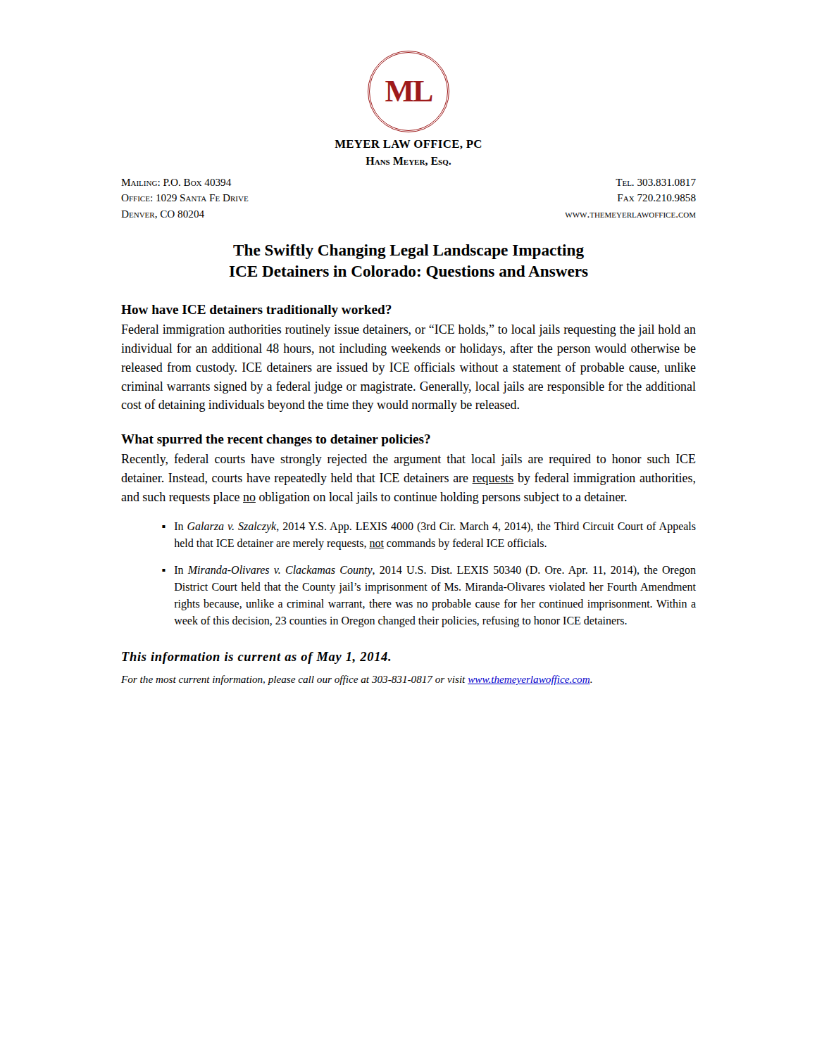ML
MEYER LAW OFFICE, PC
Hans Meyer, Esq.
| Mailing: P.O. Box 40394 | Tel. 303.831.0817 |
| Office: 1029 Santa Fe Drive | Fax 720.210.9858 |
| Denver, CO 80204 | www.themeyerlawoffice.com |
The Swiftly Changing Legal Landscape Impacting
ICE Detainers in Colorado: Questions and Answers
How have ICE detainers traditionally worked?
Federal immigration authorities routinely issue detainers, or “ICE holds,” to local jails requesting the jail hold an individual for an additional 48 hours, not including weekends or holidays, after the person would otherwise be released from custody. ICE detainers are issued by ICE officials without a statement of probable cause, unlike criminal warrants signed by a federal judge or magistrate. Generally, local jails are responsible for the additional cost of detaining individuals beyond the time they would normally be released.
What spurred the recent changes to detainer policies?
Recently, federal courts have strongly rejected the argument that local jails are required to honor such ICE detainer. Instead, courts have repeatedly held that ICE detainers are requests by federal immigration authorities, and such requests place no obligation on local jails to continue holding persons subject to a detainer.
In Galarza v. Szalczyk, 2014 Y.S. App. LEXIS 4000 (3rd Cir. March 4, 2014), the Third Circuit Court of Appeals held that ICE detainer are merely requests, not commands by federal ICE officials.
In Miranda-Olivares v. Clackamas County, 2014 U.S. Dist. LEXIS 50340 (D. Ore. Apr. 11, 2014), the Oregon District Court held that the County jail’s imprisonment of Ms. Miranda-Olivares violated her Fourth Amendment rights because, unlike a criminal warrant, there was no probable cause for her continued imprisonment. Within a week of this decision, 23 counties in Oregon changed their policies, refusing to honor ICE detainers.
This information is current as of May 1, 2014.
For the most current information, please call our office at 303-831-0817 or visit www.themeyerlawoffice.com.